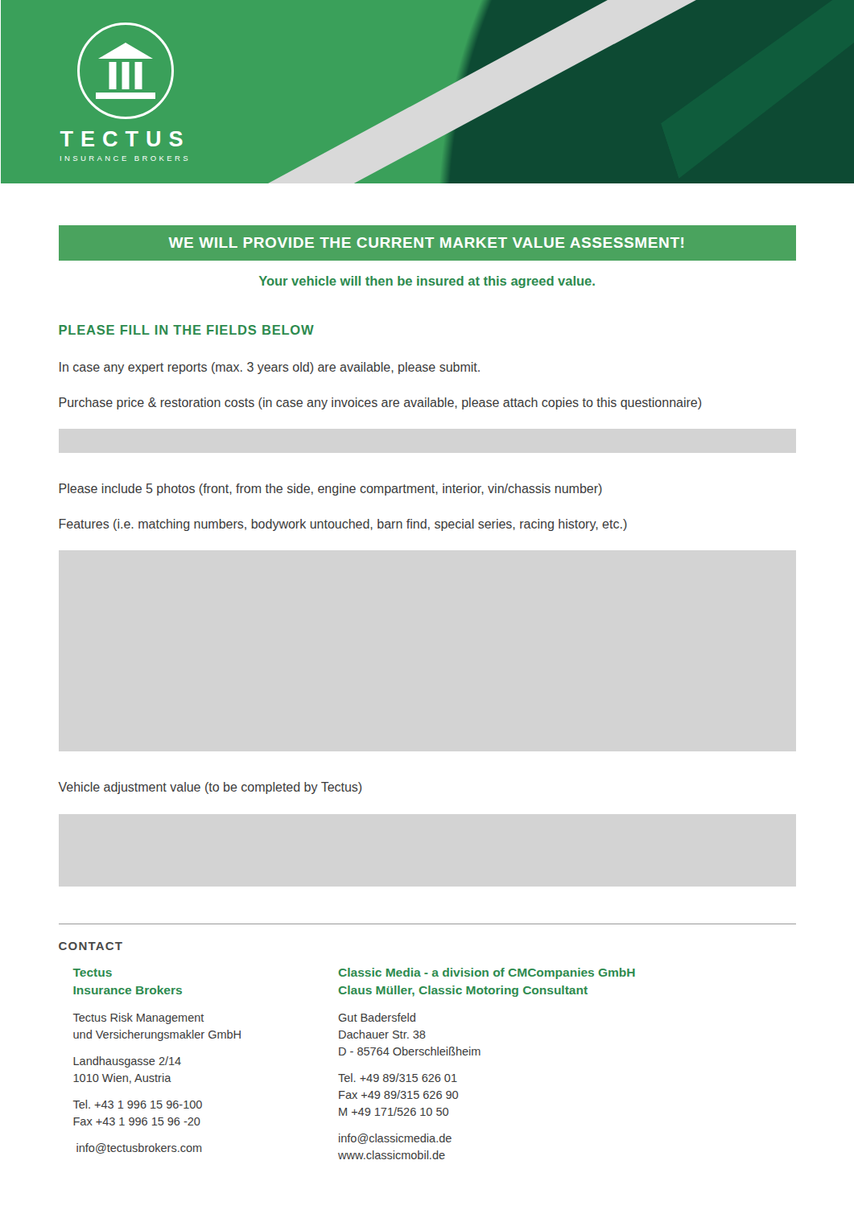TECTUS
INSURANCE BROKERS
WE WILL PROVIDE THE CURRENT MARKET VALUE ASSESSMENT!
Your vehicle will then be insured at this agreed value.
PLEASE FILL IN THE FIELDS BELOW
In case any expert reports (max. 3 years old) are available, please submit.
Purchase price & restoration costs (in case any invoices are available, please attach copies to this questionnaire)
Please include 5 photos (front, from the side, engine compartment, interior, vin/chassis number)
Features (i.e. matching numbers, bodywork untouched, barn find, special series, racing history, etc.)
Vehicle adjustment value (to be completed by Tectus)
CONTACT
Tectus
Insurance Brokers
Tectus Risk Management
und Versicherungsmakler GmbH
Landhausgasse 2/14
1010 Wien, Austria
Tel. +43 1 996 15 96-100
Fax +43 1 996 15 96 -20
info@tectusbrokers.com
Classic Media - a division of CMCompanies GmbH
Claus Müller, Classic Motoring Consultant
Gut Badersfeld
Dachauer Str. 38
D - 85764 Oberschleißheim
Tel. +49 89/315 626 01
Fax +49 89/315 626 90
M +49 171/526 10 50
info@classicmedia.de
www.classicmobil.de